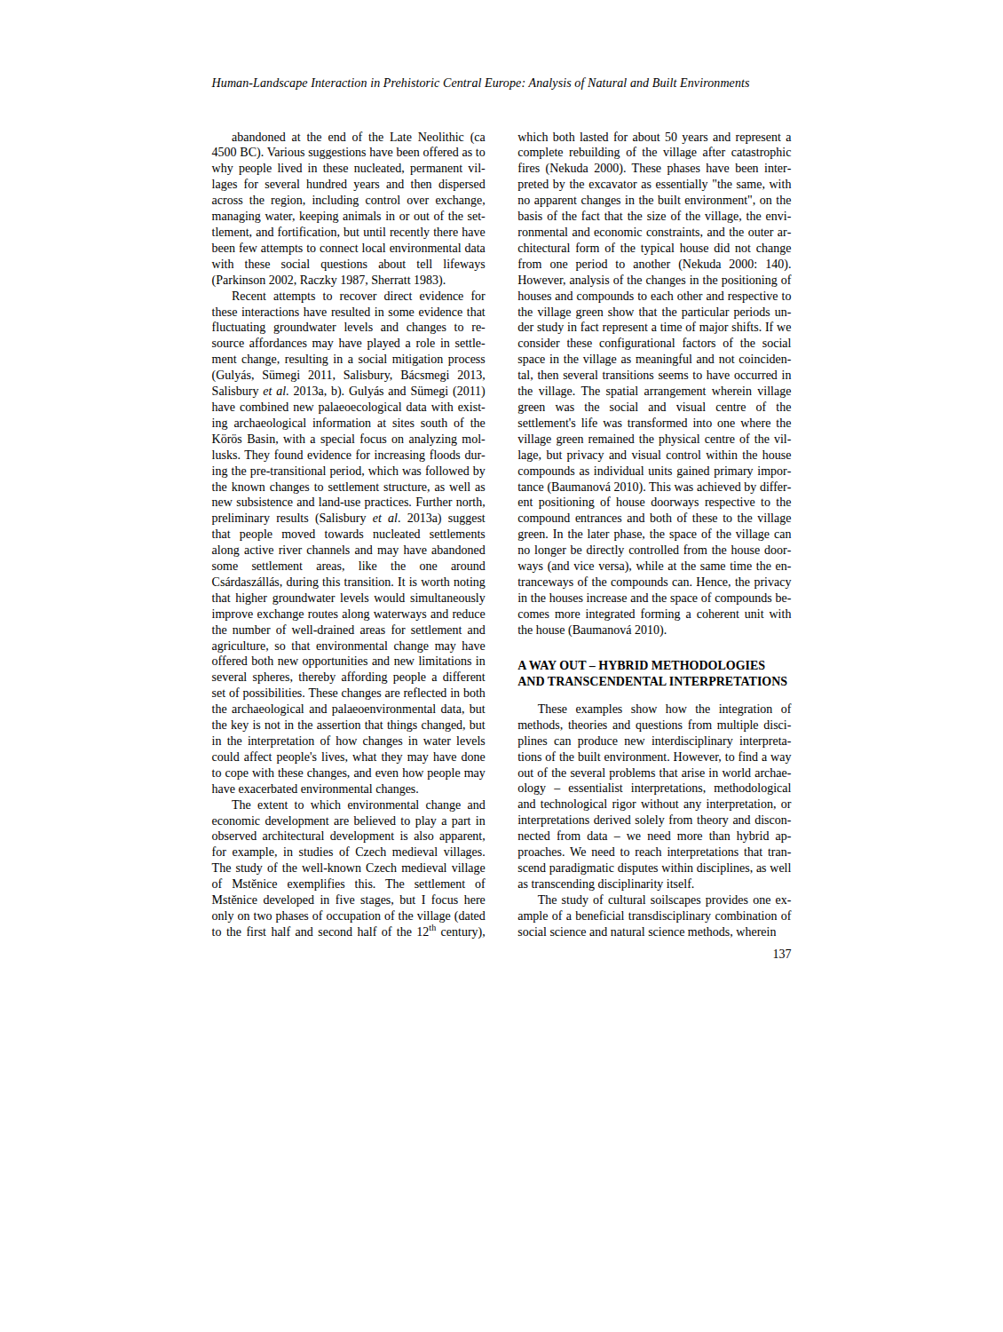Human-Landscape Interaction in Prehistoric Central Europe: Analysis of Natural and Built Environments
abandoned at the end of the Late Neolithic (ca 4500 BC). Various suggestions have been offered as to why people lived in these nucleated, permanent villages for several hundred years and then dispersed across the region, including control over exchange, managing water, keeping animals in or out of the settlement, and fortification, but until recently there have been few attempts to connect local environmental data with these social questions about tell lifeways (Parkinson 2002, Raczky 1987, Sherratt 1983).
Recent attempts to recover direct evidence for these interactions have resulted in some evidence that fluctuating groundwater levels and changes to resource affordances may have played a role in settlement change, resulting in a social mitigation process (Gulyás, Sümegi 2011, Salisbury, Bácsmegi 2013, Salisbury et al. 2013a, b). Gulyás and Sümegi (2011) have combined new palaeoecological data with existing archaeological information at sites south of the Körös Basin, with a special focus on analyzing mollusks. They found evidence for increasing floods during the pre-transitional period, which was followed by the known changes to settlement structure, as well as new subsistence and land-use practices. Further north, preliminary results (Salisbury et al. 2013a) suggest that people moved towards nucleated settlements along active river channels and may have abandoned some settlement areas, like the one around Csárdaszállás, during this transition. It is worth noting that higher groundwater levels would simultaneously improve exchange routes along waterways and reduce the number of well-drained areas for settlement and agriculture, so that environmental change may have offered both new opportunities and new limitations in several spheres, thereby affording people a different set of possibilities. These changes are reflected in both the archaeological and palaeoenvironmental data, but the key is not in the assertion that things changed, but in the interpretation of how changes in water levels could affect people's lives, what they may have done to cope with these changes, and even how people may have exacerbated environmental changes.
The extent to which environmental change and economic development are believed to play a part in observed architectural development is also apparent, for example, in studies of Czech medieval villages. The study of the well-known Czech medieval village of Mstěnice exemplifies this. The settlement of Mstěnice developed in five stages, but I focus here only on two phases of occupation of the village (dated to the first half and second half of the 12th century), which both lasted for about 50 years and represent a complete rebuilding of the village after catastrophic fires (Nekuda 2000). These phases have been interpreted by the excavator as essentially "the same, with no apparent changes in the built environment", on the basis of the fact that the size of the village, the environmental and economic constraints, and the outer architectural form of the typical house did not change from one period to another (Nekuda 2000: 140). However, analysis of the changes in the positioning of houses and compounds to each other and respective to the village green show that the particular periods under study in fact represent a time of major shifts. If we consider these configurational factors of the social space in the village as meaningful and not coincidental, then several transitions seems to have occurred in the village. The spatial arrangement wherein village green was the social and visual centre of the settlement's life was transformed into one where the village green remained the physical centre of the village, but privacy and visual control within the house compounds as individual units gained primary importance (Baumanová 2010). This was achieved by different positioning of house doorways respective to the compound entrances and both of these to the village green. In the later phase, the space of the village can no longer be directly controlled from the house doorways (and vice versa), while at the same time the entranceways of the compounds can. Hence, the privacy in the houses increase and the space of compounds becomes more integrated forming a coherent unit with the house (Baumanová 2010).
A way out – hybrid methodologies and transcendental interpretations
These examples show how the integration of methods, theories and questions from multiple disciplines can produce new interdisciplinary interpretations of the built environment. However, to find a way out of the several problems that arise in world archaeology – essentialist interpretations, methodological and technological rigor without any interpretation, or interpretations derived solely from theory and disconnected from data – we need more than hybrid approaches. We need to reach interpretations that transcend paradigmatic disputes within disciplines, as well as transcending disciplinarity itself.
The study of cultural soilscapes provides one example of a beneficial transdisciplinary combination of social science and natural science methods, wherein
137